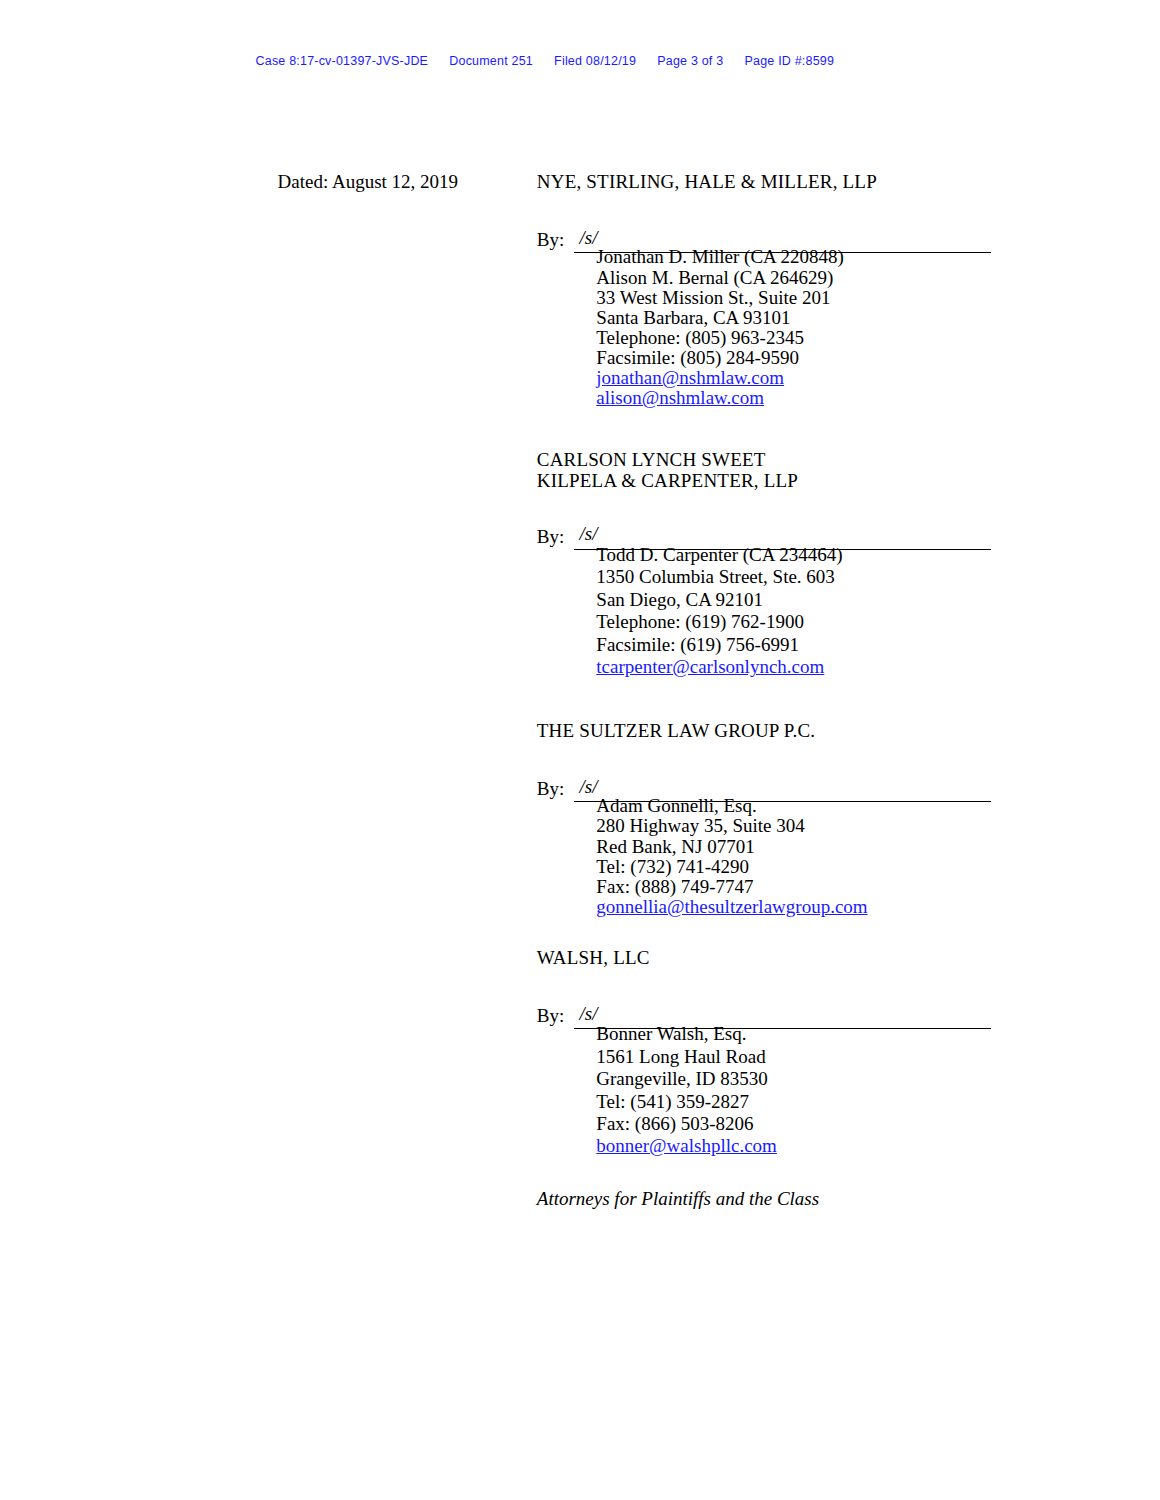Case 8:17-cv-01397-JVS-JDE Document 251 Filed 08/12/19 Page 3 of 3 Page ID #:8599
Dated: August 12, 2019
NYE, STIRLING, HALE & MILLER, LLP
By:
/s/
Jonathan D. Miller (CA 220848)
Alison M. Bernal (CA 264629)
33 West Mission St., Suite 201
Santa Barbara, CA 93101
Telephone: (805) 963-2345
Facsimile: (805) 284-9590
jonathan@nshmlaw.com
alison@nshmlaw.com
CARLSON LYNCH SWEET
KILPELA & CARPENTER, LLP
By:
/s/
Todd D. Carpenter (CA 234464)
1350 Columbia Street, Ste. 603
San Diego, CA 92101
Telephone: (619) 762-1900
Facsimile: (619) 756-6991
tcarpenter@carlsonlynch.com
THE SULTZER LAW GROUP P.C.
By:
/s/
Adam Gonnelli, Esq.
280 Highway 35, Suite 304
Red Bank, NJ 07701
Tel: (732) 741-4290
Fax: (888) 749-7747
gonnellia@thesultzerlawgroup.com
WALSH, LLC
By:
/s/
Bonner Walsh, Esq.
1561 Long Haul Road
Grangeville, ID 83530
Tel: (541) 359-2827
Fax: (866) 503-8206
bonner@walshpllc.com
Attorneys for Plaintiffs and the Class